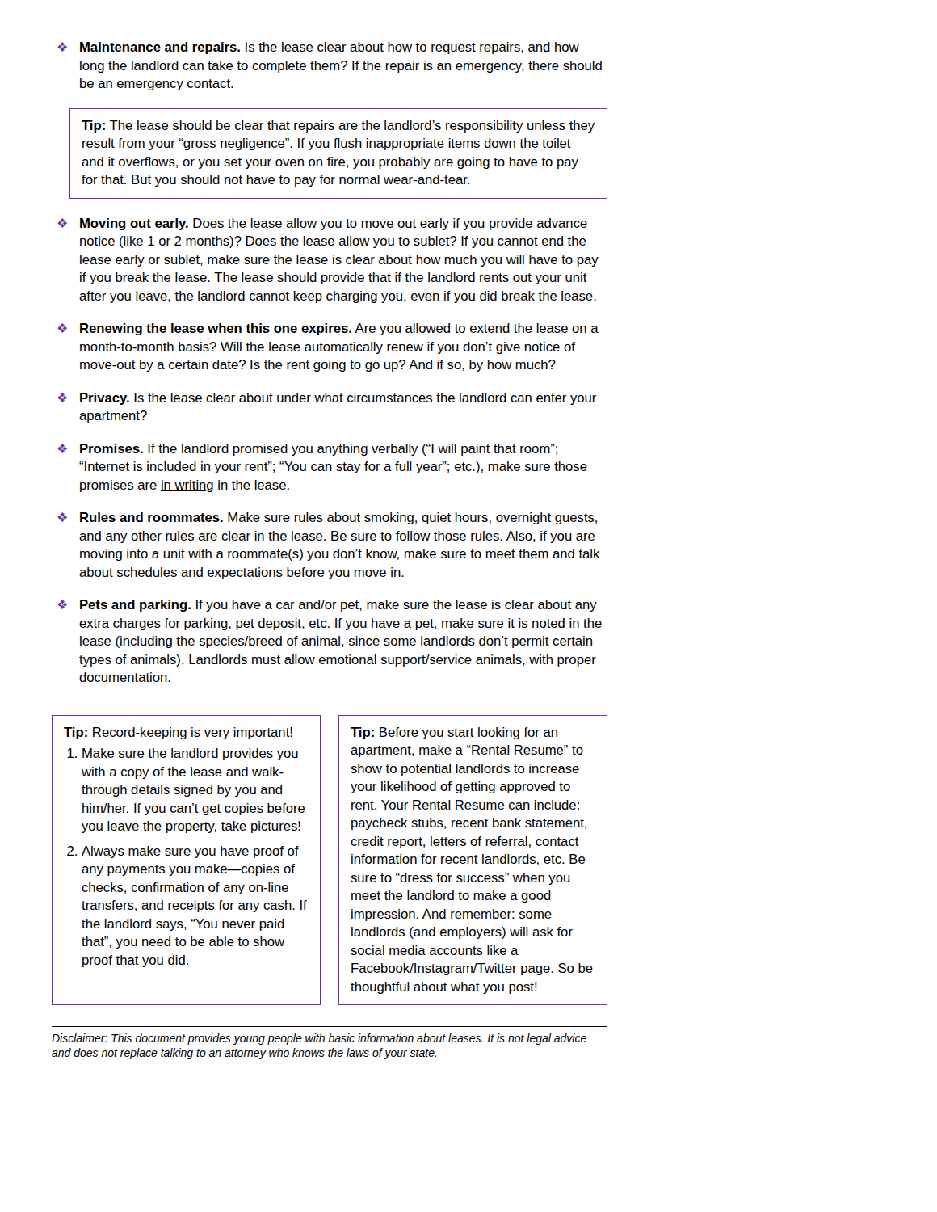Maintenance and repairs. Is the lease clear about how to request repairs, and how long the landlord can take to complete them? If the repair is an emergency, there should be an emergency contact.
Tip: The lease should be clear that repairs are the landlord’s responsibility unless they result from your “gross negligence”. If you flush inappropriate items down the toilet and it overflows, or you set your oven on fire, you probably are going to have to pay for that. But you should not have to pay for normal wear-and-tear.
Moving out early. Does the lease allow you to move out early if you provide advance notice (like 1 or 2 months)? Does the lease allow you to sublet? If you cannot end the lease early or sublet, make sure the lease is clear about how much you will have to pay if you break the lease. The lease should provide that if the landlord rents out your unit after you leave, the landlord cannot keep charging you, even if you did break the lease.
Renewing the lease when this one expires. Are you allowed to extend the lease on a month-to-month basis? Will the lease automatically renew if you don’t give notice of move-out by a certain date? Is the rent going to go up? And if so, by how much?
Privacy. Is the lease clear about under what circumstances the landlord can enter your apartment?
Promises. If the landlord promised you anything verbally (“I will paint that room”; “Internet is included in your rent”; “You can stay for a full year”; etc.), make sure those promises are in writing in the lease.
Rules and roommates. Make sure rules about smoking, quiet hours, overnight guests, and any other rules are clear in the lease. Be sure to follow those rules. Also, if you are moving into a unit with a roommate(s) you don’t know, make sure to meet them and talk about schedules and expectations before you move in.
Pets and parking. If you have a car and/or pet, make sure the lease is clear about any extra charges for parking, pet deposit, etc. If you have a pet, make sure it is noted in the lease (including the species/breed of animal, since some landlords don’t permit certain types of animals). Landlords must allow emotional support/service animals, with proper documentation.
Tip: Record-keeping is very important!
Make sure the landlord provides you with a copy of the lease and walk-through details signed by you and him/her. If you can’t get copies before you leave the property, take pictures!
Always make sure you have proof of any payments you make—copies of checks, confirmation of any on-line transfers, and receipts for any cash. If the landlord says, “You never paid that”, you need to be able to show proof that you did.
Tip: Before you start looking for an apartment, make a “Rental Resume” to show to potential landlords to increase your likelihood of getting approved to rent. Your Rental Resume can include: paycheck stubs, recent bank statement, credit report, letters of referral, contact information for recent landlords, etc. Be sure to “dress for success” when you meet the landlord to make a good impression. And remember: some landlords (and employers) will ask for social media accounts like a Facebook/Instagram/Twitter page. So be thoughtful about what you post!
Disclaimer: This document provides young people with basic information about leases. It is not legal advice and does not replace talking to an attorney who knows the laws of your state.